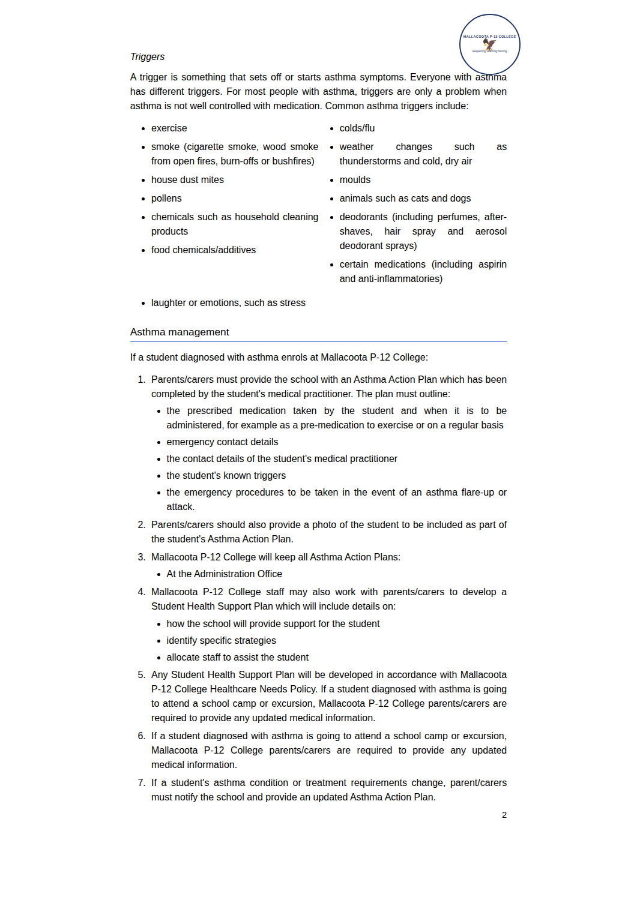MALLACOOTA P-12 COLLEGE
🦅
Respecting Learning Striving
Triggers
A trigger is something that sets off or starts asthma symptoms. Everyone with asthma has different triggers. For most people with asthma, triggers are only a problem when asthma is not well controlled with medication. Common asthma triggers include:
exercise
smoke (cigarette smoke, wood smoke from open fires, burn-offs or bushfires)
house dust mites
pollens
chemicals such as household cleaning products
food chemicals/additives
colds/flu
weather changes such as thunderstorms and cold, dry air
moulds
animals such as cats and dogs
deodorants (including perfumes, after-shaves, hair spray and aerosol deodorant sprays)
certain medications (including aspirin and anti-inflammatories)
laughter or emotions, such as stress
Asthma management
If a student diagnosed with asthma enrols at Mallacoota P-12 College:
Parents/carers must provide the school with an Asthma Action Plan which has been completed by the student's medical practitioner. The plan must outline:
the prescribed medication taken by the student and when it is to be administered, for example as a pre-medication to exercise or on a regular basis
emergency contact details
the contact details of the student's medical practitioner
the student's known triggers
the emergency procedures to be taken in the event of an asthma flare-up or attack.
Parents/carers should also provide a photo of the student to be included as part of the student's Asthma Action Plan.
Mallacoota P-12 College will keep all Asthma Action Plans:
At the Administration Office
Mallacoota P-12 College staff may also work with parents/carers to develop a Student Health Support Plan which will include details on:
how the school will provide support for the student
identify specific strategies
allocate staff to assist the student
Any Student Health Support Plan will be developed in accordance with Mallacoota P-12 College Healthcare Needs Policy. If a student diagnosed with asthma is going to attend a school camp or excursion, Mallacoota P-12 College parents/carers are required to provide any updated medical information.
If a student diagnosed with asthma is going to attend a school camp or excursion, Mallacoota P-12 College parents/carers are required to provide any updated medical information.
If a student's asthma condition or treatment requirements change, parent/carers must notify the school and provide an updated Asthma Action Plan.
2